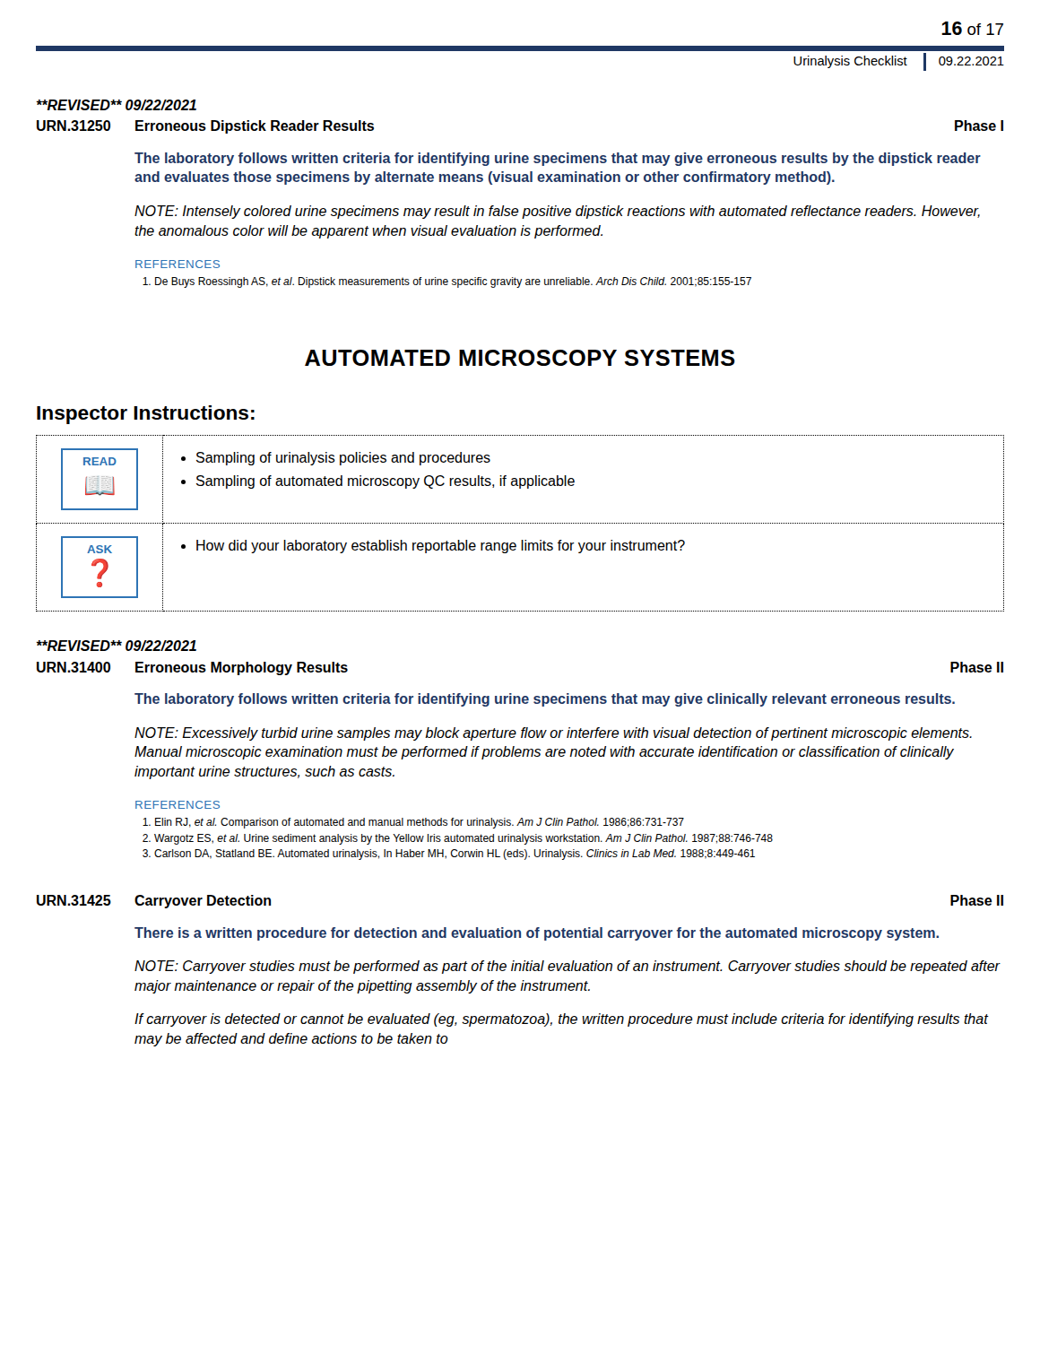16 of 17
Urinalysis Checklist 09.22.2021
**REVISED** 09/22/2021
URN.31250 Erroneous Dipstick Reader Results Phase I
The laboratory follows written criteria for identifying urine specimens that may give erroneous results by the dipstick reader and evaluates those specimens by alternate means (visual examination or other confirmatory method).
NOTE: Intensely colored urine specimens may result in false positive dipstick reactions with automated reflectance readers. However, the anomalous color will be apparent when visual evaluation is performed.
REFERENCES
De Buys Roessingh AS, et al. Dipstick measurements of urine specific gravity are unreliable. Arch Dis Child. 2001;85:155-157
AUTOMATED MICROSCOPY SYSTEMS
Inspector Instructions:
| READ 📖 | Sampling of urinalysis policies and procedures Sampling of automated microscopy QC results, if applicable |
| ASK ❓ | How did your laboratory establish reportable range limits for your instrument? |
**REVISED** 09/22/2021
URN.31400 Erroneous Morphology Results Phase II
The laboratory follows written criteria for identifying urine specimens that may give clinically relevant erroneous results.
NOTE: Excessively turbid urine samples may block aperture flow or interfere with visual detection of pertinent microscopic elements. Manual microscopic examination must be performed if problems are noted with accurate identification or classification of clinically important urine structures, such as casts.
REFERENCES
Elin RJ, et al. Comparison of automated and manual methods for urinalysis. Am J Clin Pathol. 1986;86:731-737
Wargotz ES, et al. Urine sediment analysis by the Yellow Iris automated urinalysis workstation. Am J Clin Pathol. 1987;88:746-748
Carlson DA, Statland BE. Automated urinalysis, In Haber MH, Corwin HL (eds). Urinalysis. Clinics in Lab Med. 1988;8:449-461
URN.31425 Carryover Detection Phase II
There is a written procedure for detection and evaluation of potential carryover for the automated microscopy system.
NOTE: Carryover studies must be performed as part of the initial evaluation of an instrument. Carryover studies should be repeated after major maintenance or repair of the pipetting assembly of the instrument.
If carryover is detected or cannot be evaluated (eg, spermatozoa), the written procedure must include criteria for identifying results that may be affected and define actions to be taken to